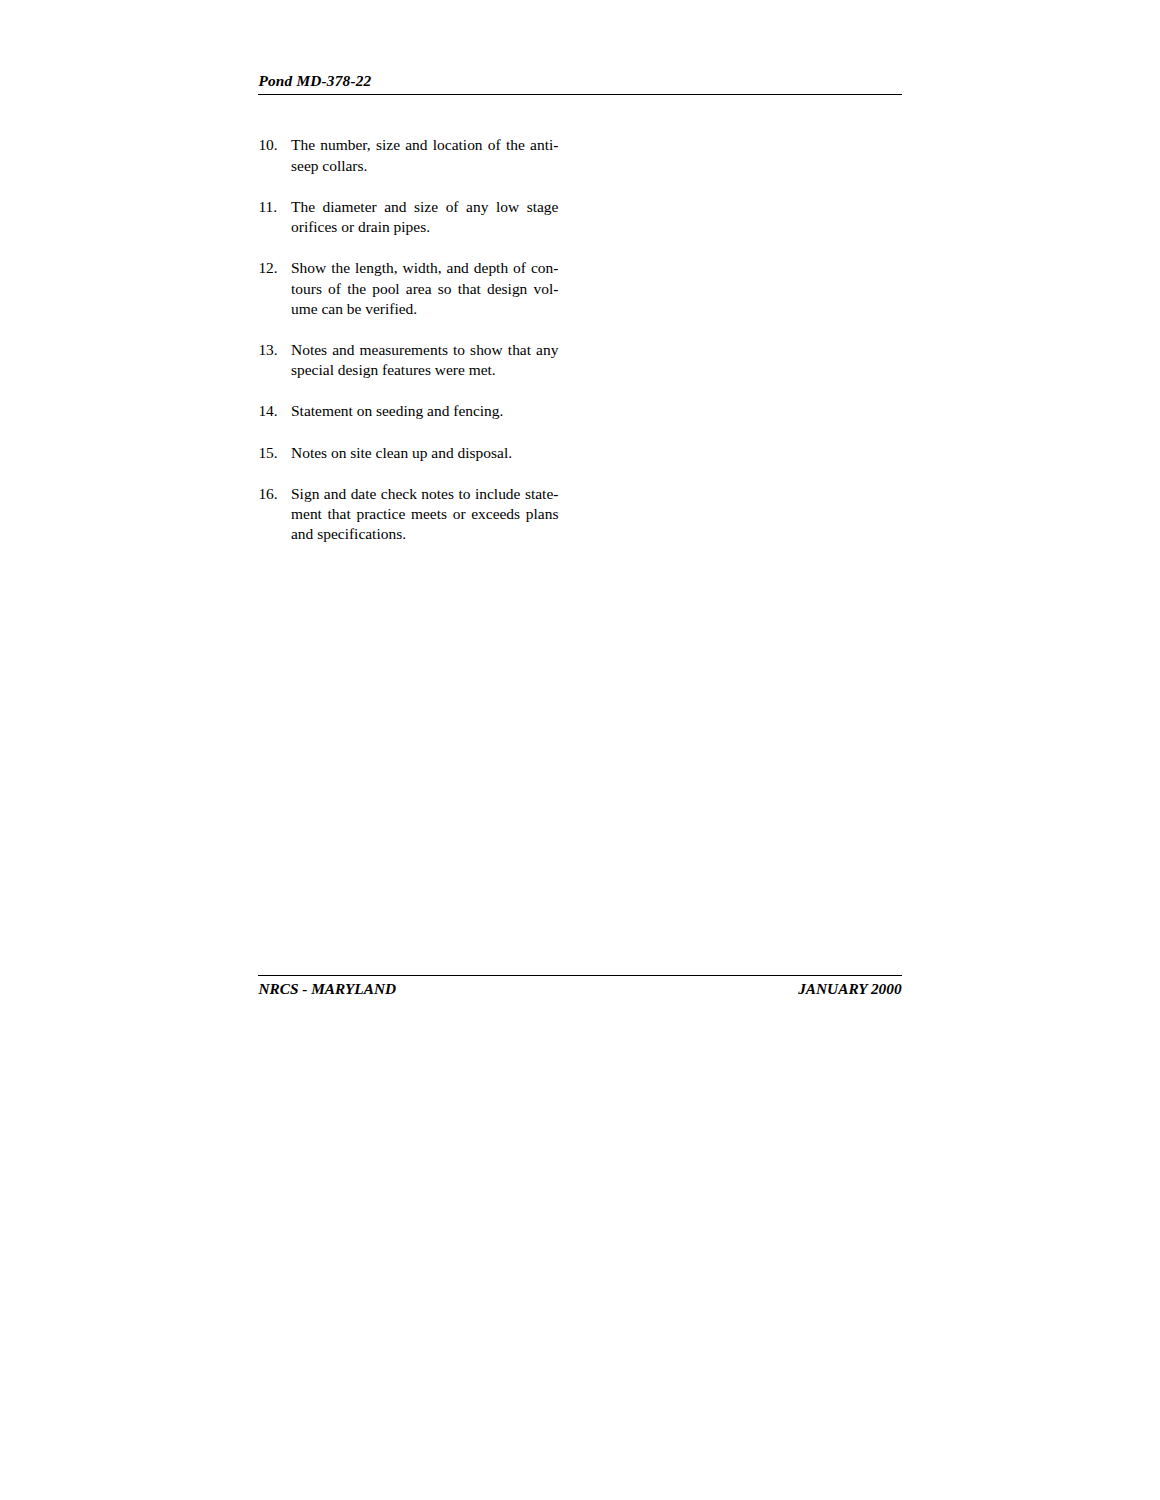Pond MD-378-22
10. The number, size and location of the anti-seep collars.
11. The diameter and size of any low stage orifices or drain pipes.
12. Show the length, width, and depth of contours of the pool area so that design volume can be verified.
13. Notes and measurements to show that any special design features were met.
14. Statement on seeding and fencing.
15. Notes on site clean up and disposal.
16. Sign and date check notes to include statement that practice meets or exceeds plans and specifications.
NRCS - MARYLAND JANUARY 2000